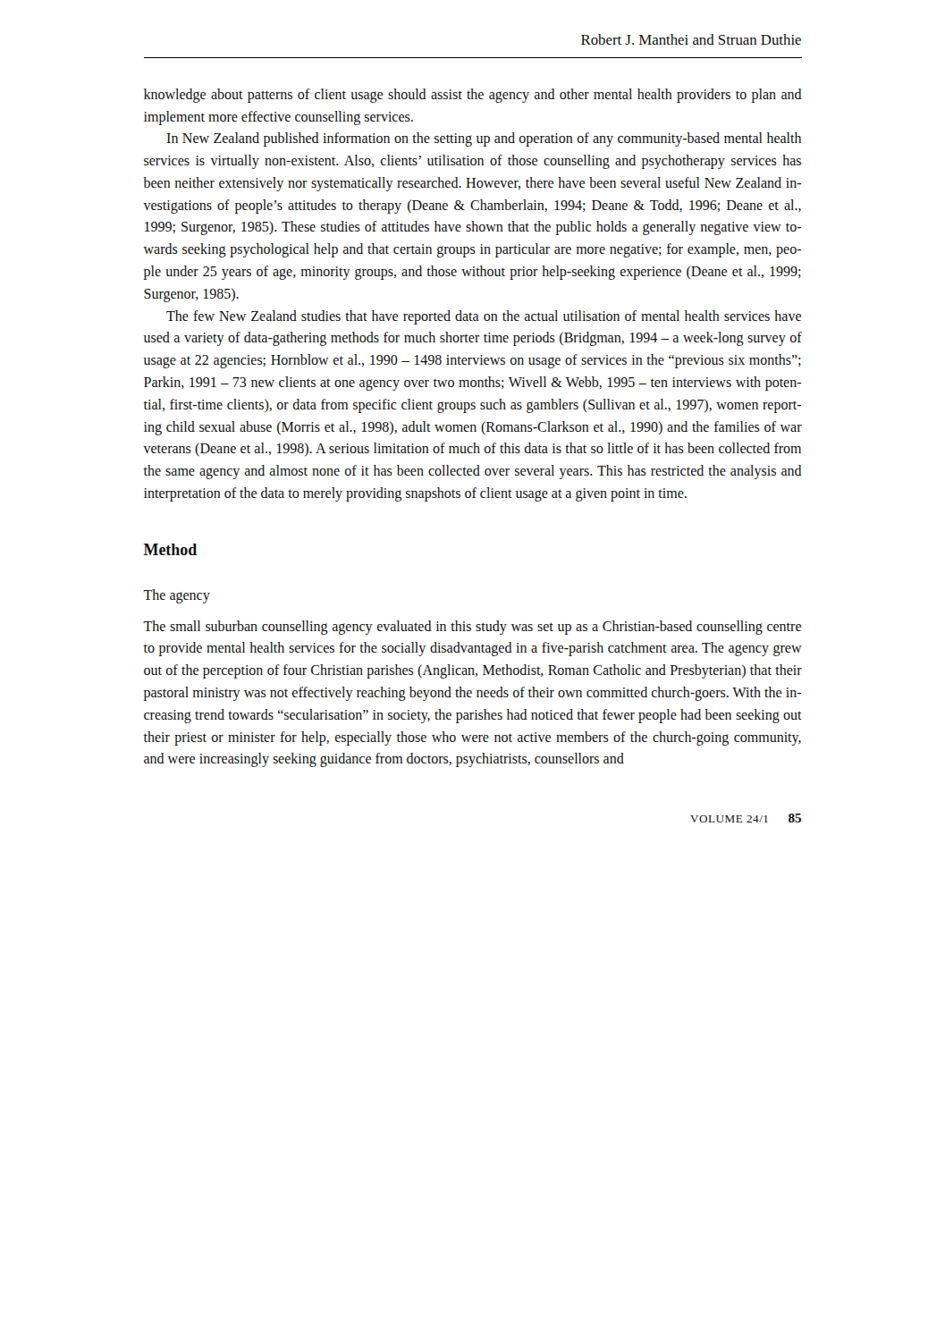Robert J. Manthei and Struan Duthie
knowledge about patterns of client usage should assist the agency and other mental health providers to plan and implement more effective counselling services.
In New Zealand published information on the setting up and operation of any community-based mental health services is virtually non-existent. Also, clients’ utilisation of those counselling and psychotherapy services has been neither extensively nor systematically researched. However, there have been several useful New Zealand investigations of people’s attitudes to therapy (Deane & Chamberlain, 1994; Deane & Todd, 1996; Deane et al., 1999; Surgenor, 1985). These studies of attitudes have shown that the public holds a generally negative view towards seeking psychological help and that certain groups in particular are more negative; for example, men, people under 25 years of age, minority groups, and those without prior help-seeking experience (Deane et al., 1999; Surgenor, 1985).
The few New Zealand studies that have reported data on the actual utilisation of mental health services have used a variety of data-gathering methods for much shorter time periods (Bridgman, 1994 – a week-long survey of usage at 22 agencies; Hornblow et al., 1990 – 1498 interviews on usage of services in the “previous six months”; Parkin, 1991 – 73 new clients at one agency over two months; Wivell & Webb, 1995 – ten interviews with potential, first-time clients), or data from specific client groups such as gamblers (Sullivan et al., 1997), women reporting child sexual abuse (Morris et al., 1998), adult women (Romans-Clarkson et al., 1990) and the families of war veterans (Deane et al., 1998). A serious limitation of much of this data is that so little of it has been collected from the same agency and almost none of it has been collected over several years. This has restricted the analysis and interpretation of the data to merely providing snapshots of client usage at a given point in time.
Method
The agency
The small suburban counselling agency evaluated in this study was set up as a Christian-based counselling centre to provide mental health services for the socially disadvantaged in a five-parish catchment area. The agency grew out of the perception of four Christian parishes (Anglican, Methodist, Roman Catholic and Presbyterian) that their pastoral ministry was not effectively reaching beyond the needs of their own committed church-goers. With the increasing trend towards “secularisation” in society, the parishes had noticed that fewer people had been seeking out their priest or minister for help, especially those who were not active members of the church-going community, and were increasingly seeking guidance from doctors, psychiatrists, counsellors and
VOLUME 24/185